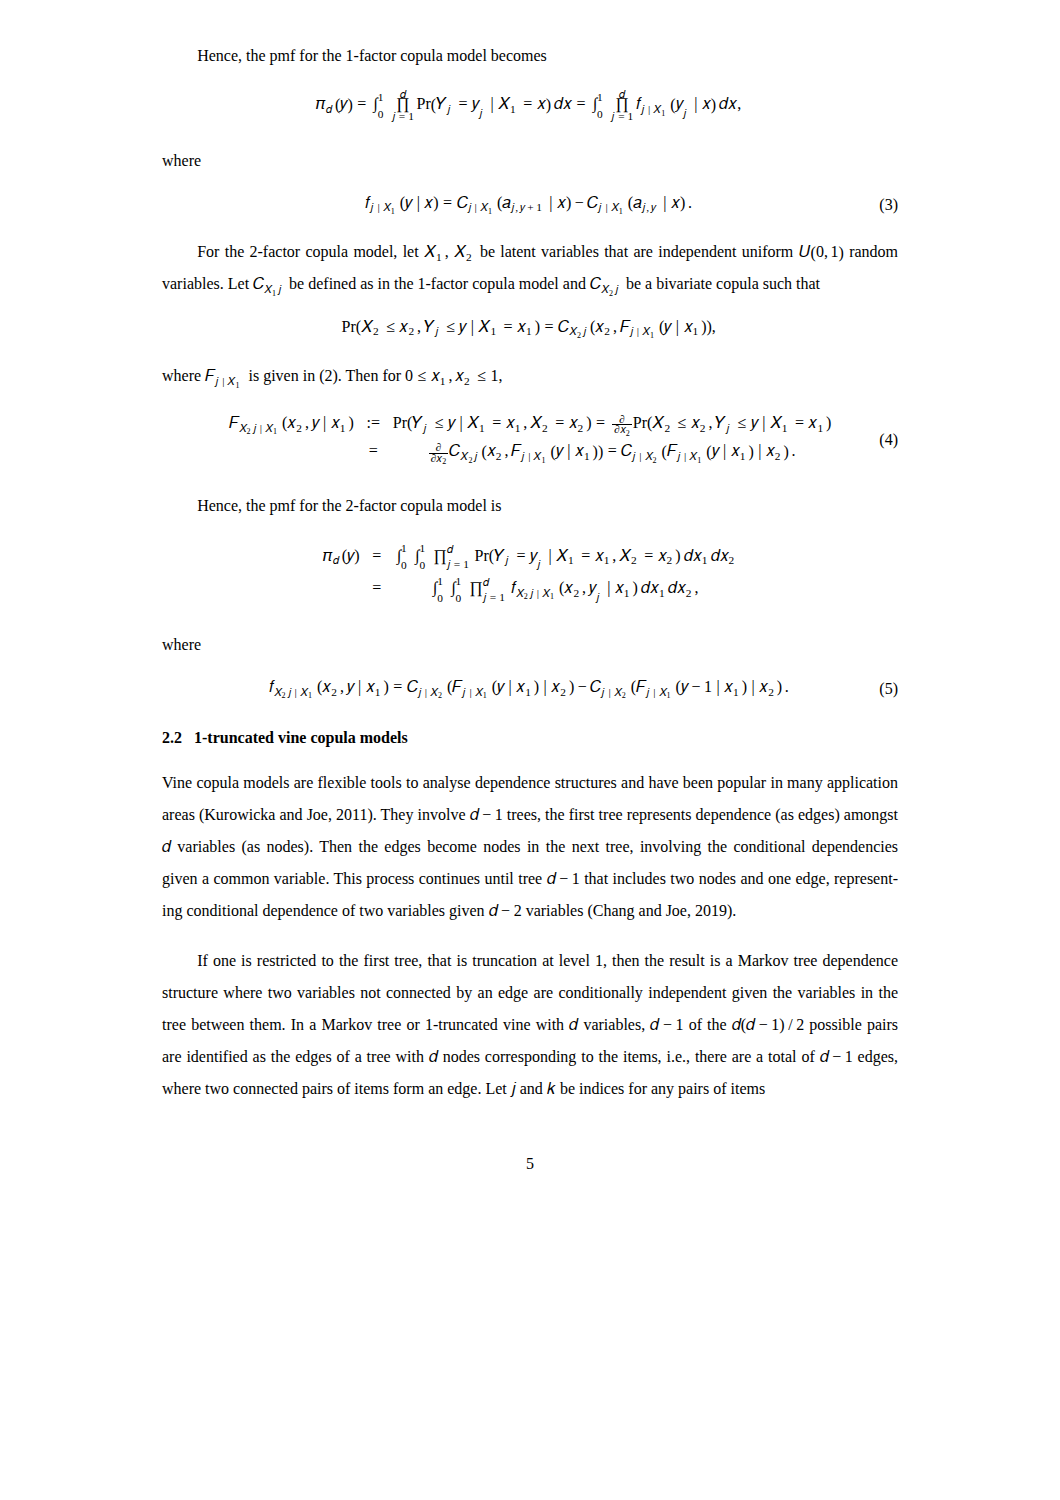Hence, the pmf for the 1-factor copula model becomes
πd (y) = ∫01 ∏j=1d Pr(Yj=yj |X1=x) dx = ∫01 ∏j=1d fj|X1 (yj|x) dx,
where
fj|X1 (y|x) = Cj|X1 (aj,y+1|x) − Cj|X1 (aj,y|x) . (3)
For the 2-factor copula model, let X1, X2 be latent variables that are independent uniform U(0,1) random variables. Let CX1j be defined as in the 1-factor copula model and CX2j be a bivariate copula such that
Pr(X2≤x2, Yj≤y |X1=x1) = CX2j ( x2, Fj|X1 (y|x1) ) ,
where Fj|X1 is given in (2). Then for 0≤x1,x2≤1,
FX2j|X1 (x2,y|x1) := Pr(Yj≤y |X1=x1, X2=x2) = ∂∂x2 Pr(X2≤x2, Yj≤y |X1=x1) = ∂∂x2 CX2j ( x2, Fj|X1 (y|x1) ) = Cj|X2 ( Fj|X1 (y|x1) |x2 ) . (4)
Hence, the pmf for the 2-factor copula model is
πd(y) = ∫01 ∫01 ∏j=1d Pr(Yj=yj |X1=x1, X2=x2) dx1dx2 = ∫01 ∫01 ∏j=1d fX2j|X1 (x2,yj|x1) dx1dx2,
where
fX2j|X1 (x2,y|x1) = Cj|X2 ( Fj|X1 (y|x1) |x2 ) − Cj|X2 ( Fj|X1 (y−1|x1) |x2 ) . (5)
2.2 1-truncated vine copula models
Vine copula models are flexible tools to analyse dependence structures and have been popular in many application areas (Kurowicka and Joe, 2011). They involve d−1 trees, the first tree represents dependence (as edges) amongst d variables (as nodes). Then the edges become nodes in the next tree, involving the conditional dependencies given a common variable. This process continues until tree d−1 that includes two nodes and one edge, representing conditional dependence of two variables given d−2 variables (Chang and Joe, 2019).
If one is restricted to the first tree, that is truncation at level 1, then the result is a Markov tree dependence structure where two variables not connected by an edge are conditionally independent given the variables in the tree between them. In a Markov tree or 1-truncated vine with d variables, d−1 of the d(d−1)/2 possible pairs are identified as the edges of a tree with d nodes corresponding to the items, i.e., there are a total of d−1 edges, where two connected pairs of items form an edge. Let j and k be indices for any pairs of items
5